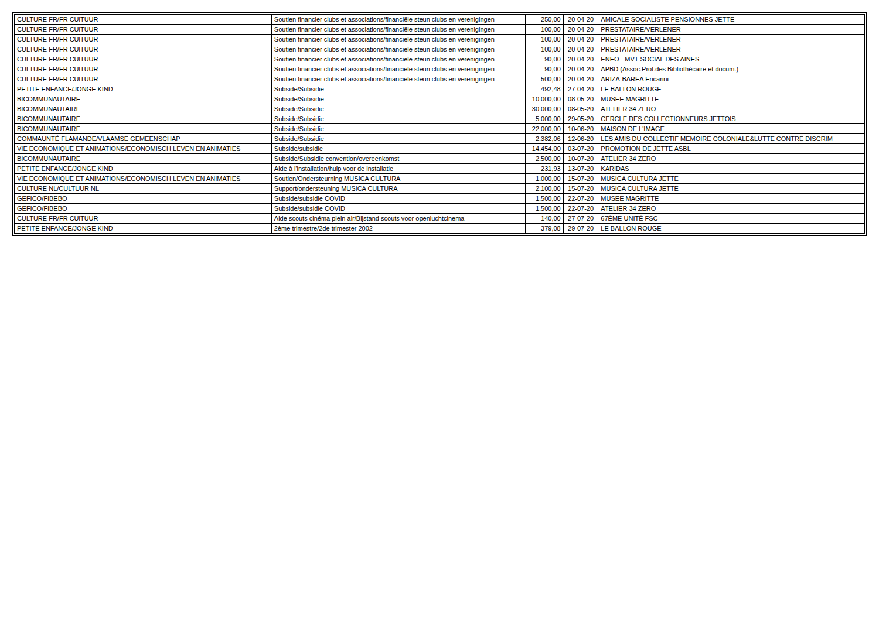| CULTURE FR/FR CUlTUUR | Soutien financier clubs et associations/financiële steun clubs en verenigingen | 250,00 | 20-04-20 | AMICALE SOCIALISTE PENSIONNES JETTE |
| CULTURE FR/FR CUlTUUR | Soutien financier clubs et associations/financiële steun clubs en verenigingen | 100,00 | 20-04-20 | PRESTATAIRE/VERLENER |
| CULTURE FR/FR CUlTUUR | Soutien financier clubs et associations/financiële steun clubs en verenigingen | 100,00 | 20-04-20 | PRESTATAIRE/VERLENER |
| CULTURE FR/FR CUlTUUR | Soutien financier clubs et associations/financiële steun clubs en verenigingen | 100,00 | 20-04-20 | PRESTATAIRE/VERLENER |
| CULTURE FR/FR CUlTUUR | Soutien financier clubs et associations/financiële steun clubs en verenigingen | 90,00 | 20-04-20 | ENEO - MVT SOCIAL DES AINES |
| CULTURE FR/FR CUlTUUR | Soutien financier clubs et associations/financiële steun clubs en verenigingen | 90,00 | 20-04-20 | APBD (Assoc.Prof.des Bibliothécaire et docum.) |
| CULTURE FR/FR CUlTUUR | Soutien financier clubs et associations/financiële steun clubs en verenigingen | 500,00 | 20-04-20 | ARIZA-BAREA Encarini |
| PETITE ENFANCE/JONGE KIND | Subside/Subsidie | 492,48 | 27-04-20 | LE BALLON ROUGE |
| BICOMMUNAUTAIRE | Subside/Subsidie | 10.000,00 | 08-05-20 | MUSEE MAGRITTE |
| BICOMMUNAUTAIRE | Subside/Subsidie | 30.000,00 | 08-05-20 | ATELIER 34 ZERO |
| BICOMMUNAUTAIRE | Subside/Subsidie | 5.000,00 | 29-05-20 | CERCLE DES COLLECTIONNEURS JETTOIS |
| BICOMMUNAUTAIRE | Subside/Subsidie | 22.000,00 | 10-06-20 | MAISON DE L'IMAGE |
| COMMAUNTÉ FLAMANDE/VLAAMSE GEMEENSCHAP | Subside/Subsidie | 2.382,06 | 12-06-20 | LES AMIS DU COLLECTIF MEMOIRE COLONIALE&LUTTE CONTRE DISCRIM |
| VIE ECONOMIQUE ET ANIMATIONS/ECONOMISCH LEVEN EN ANIMATIES | Subside/subsidie | 14.454,00 | 03-07-20 | PROMOTION DE JETTE ASBL |
| BICOMMUNAUTAIRE | Subside/Subsidie convention/overeenkomst | 2.500,00 | 10-07-20 | ATELIER 34 ZERO |
| PETITE ENFANCE/JONGE KIND | Aide à l'installation/hulp voor de installatie | 231,93 | 13-07-20 | KARIDAS |
| VIE ECONOMIQUE ET ANIMATIONS/ECONOMISCH LEVEN EN ANIMATIES | Soutien/Ondersteurning MUSICA CULTURA | 1.000,00 | 15-07-20 | MUSICA CULTURA JETTE |
| CULTURE NL/CULTUUR NL | Support/ondersteuning MUSICA CULTURA | 2.100,00 | 15-07-20 | MUSICA CULTURA JETTE |
| GEFICO/FIBEBO | Subside/subsidie COVID | 1.500,00 | 22-07-20 | MUSEE MAGRITTE |
| GEFICO/FIBEBO | Subside/subsidie COVID | 1.500,00 | 22-07-20 | ATELIER 34 ZERO |
| CULTURE FR/FR CUlTUUR | Aide scouts cinéma plein air/Bijstand scouts voor openluchtcinema | 140,00 | 27-07-20 | 67ÈME UNITÉ FSC |
| PETITE ENFANCE/JONGE KIND | 2ème trimestre/2de trimester 2002 | 379,08 | 29-07-20 | LE BALLON ROUGE |